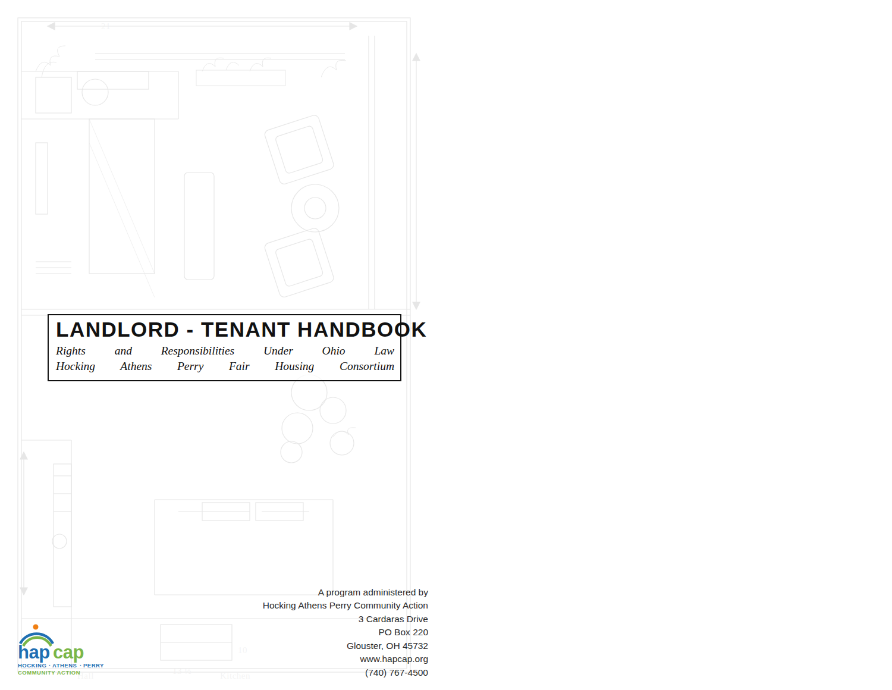21 21 10 13 ½ Hall Kitchen 2
LANDLORD - TENANT HANDBOOK
Rights and Responsibilities Under Ohio Law
Hocking Athens Perry Fair Housing Consortium
A program administered by
Hocking Athens Perry Community Action
3 Cardaras Drive
PO Box 220
Glouster, OH 45732
www.hapcap.org
(740) 767-4500
hap cap HOCKING · ATHENS · PERRY COMMUNITY ACTION